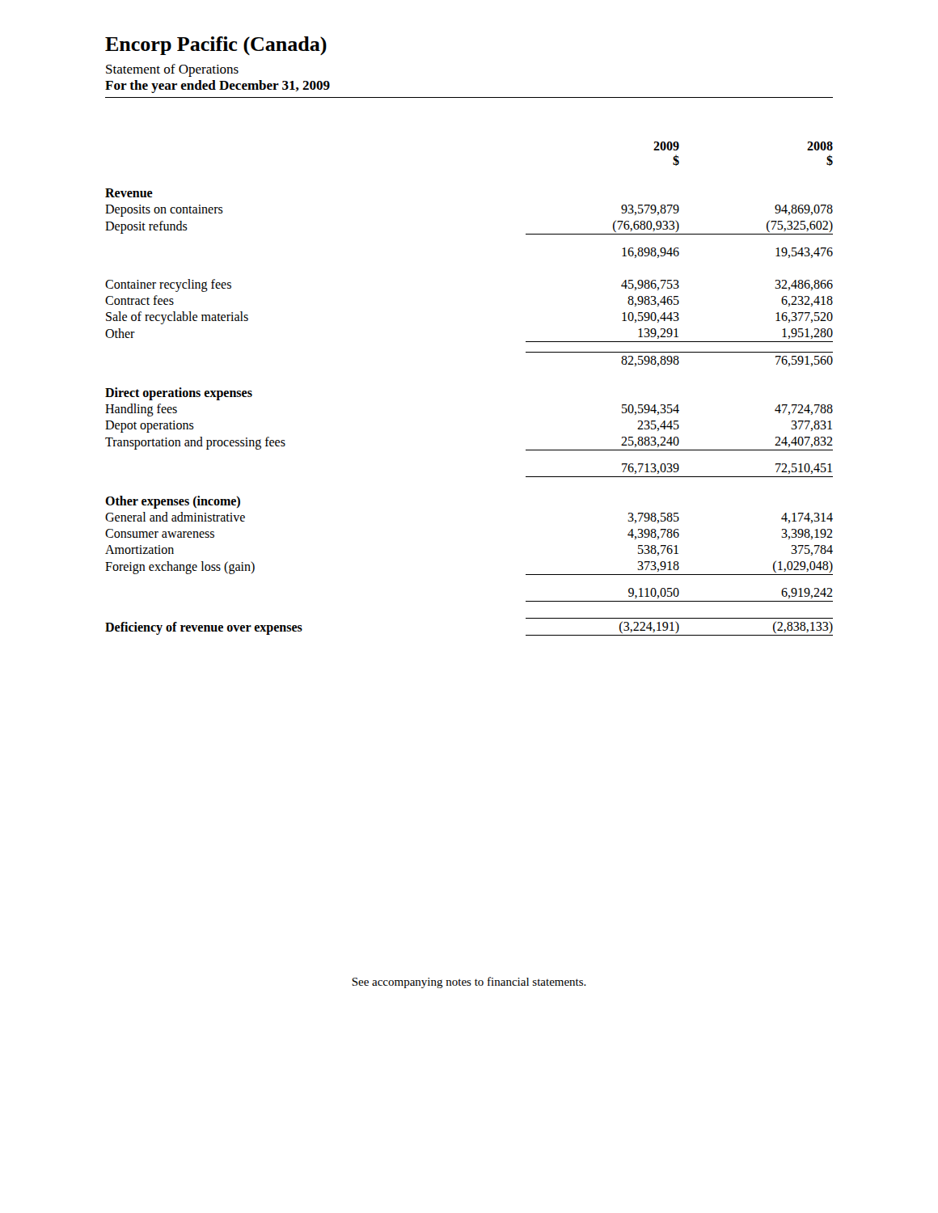Encorp Pacific (Canada)
Statement of Operations
For the year ended December 31, 2009
| | 2009 | 2008 |
| | $ | $ |
| Revenue | | |
| Deposits on containers | 93,579,879 | 94,869,078 |
| Deposit refunds | (76,680,933) | (75,325,602) |
| | 16,898,946 | 19,543,476 |
| Container recycling fees | 45,986,753 | 32,486,866 |
| Contract fees | 8,983,465 | 6,232,418 |
| Sale of recyclable materials | 10,590,443 | 16,377,520 |
| Other | 139,291 | 1,951,280 |
| | 82,598,898 | 76,591,560 |
| Direct operations expenses | | |
| Handling fees | 50,594,354 | 47,724,788 |
| Depot operations | 235,445 | 377,831 |
| Transportation and processing fees | 25,883,240 | 24,407,832 |
| | 76,713,039 | 72,510,451 |
| Other expenses (income) | | |
| General and administrative | 3,798,585 | 4,174,314 |
| Consumer awareness | 4,398,786 | 3,398,192 |
| Amortization | 538,761 | 375,784 |
| Foreign exchange loss (gain) | 373,918 | (1,029,048) |
| | 9,110,050 | 6,919,242 |
| Deficiency of revenue over expenses | (3,224,191) | (2,838,133) |
See accompanying notes to financial statements.